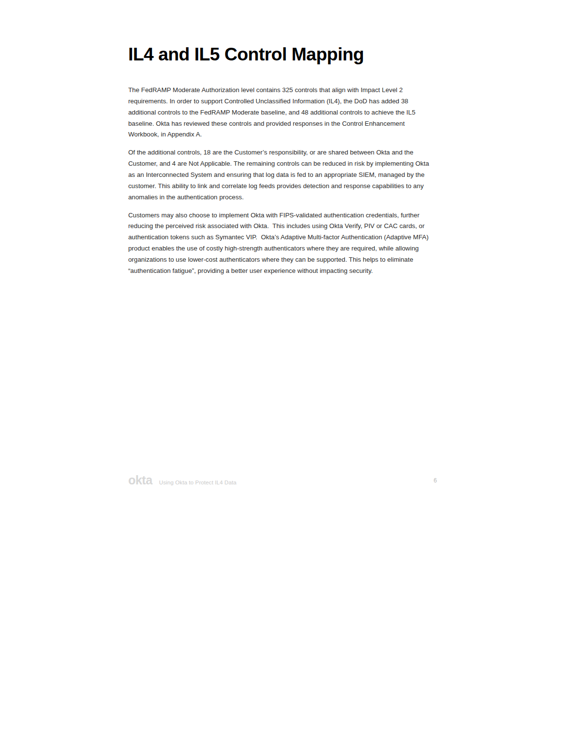IL4 and IL5 Control Mapping
The FedRAMP Moderate Authorization level contains 325 controls that align with Impact Level 2 requirements. In order to support Controlled Unclassified Information (IL4), the DoD has added 38 additional controls to the FedRAMP Moderate baseline, and 48 additional controls to achieve the IL5 baseline. Okta has reviewed these controls and provided responses in the Control Enhancement Workbook, in Appendix A.
Of the additional controls, 18 are the Customer’s responsibility, or are shared between Okta and the Customer, and 4 are Not Applicable. The remaining controls can be reduced in risk by implementing Okta as an Interconnected System and ensuring that log data is fed to an appropriate SIEM, managed by the customer. This ability to link and correlate log feeds provides detection and response capabilities to any anomalies in the authentication process.
Customers may also choose to implement Okta with FIPS-validated authentication credentials, further reducing the perceived risk associated with Okta. This includes using Okta Verify, PIV or CAC cards, or authentication tokens such as Symantec VIP. Okta’s Adaptive Multi-factor Authentication (Adaptive MFA) product enables the use of costly high-strength authenticators where they are required, while allowing organizations to use lower-cost authenticators where they can be supported. This helps to eliminate “authentication fatigue”, providing a better user experience without impacting security.
okta Using Okta to Protect IL4 Data
6